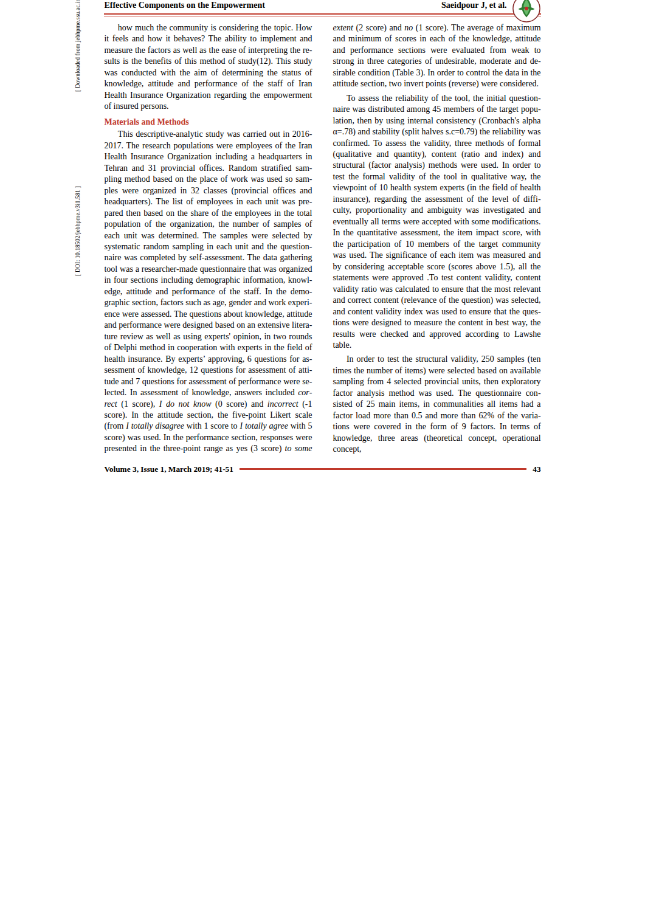Effective Components on the Empowerment
Saeidpour J, et al.
[ Downloaded from jebhpme.ssu.ac.ir on 2022-07-04 ]
[ DOI: 10.18502/jebhpme.v3i1.581 ]
how much the community is considering the topic. How it feels and how it behaves? The ability to implement and measure the factors as well as the ease of interpreting the results is the benefits of this method of study(12). This study was conducted with the aim of determining the status of knowledge, attitude and performance of the staff of Iran Health Insurance Organization regarding the empowerment of insured persons.
Materials and Methods
This descriptive-analytic study was carried out in 2016-2017. The research populations were employees of the Iran Health Insurance Organization including a headquarters in Tehran and 31 provincial offices. Random stratified sampling method based on the place of work was used so samples were organized in 32 classes (provincial offices and headquarters). The list of employees in each unit was prepared then based on the share of the employees in the total population of the organization, the number of samples of each unit was determined. The samples were selected by systematic random sampling in each unit and the questionnaire was completed by self-assessment. The data gathering tool was a researcher-made questionnaire that was organized in four sections including demographic information, knowledge, attitude and performance of the staff. In the demographic section, factors such as age, gender and work experience were assessed. The questions about knowledge, attitude and performance were designed based on an extensive literature review as well as using experts' opinion, in two rounds of Delphi method in cooperation with experts in the field of health insurance. By experts’ approving, 6 questions for assessment of knowledge, 12 questions for assessment of attitude and 7 questions for assessment of performance were selected. In assessment of knowledge, answers included correct (1 score), I do not know (0 score) and incorrect (-1 score). In the attitude section, the five-point Likert scale (from I totally disagree with 1 score to I totally agree with 5 score) was used. In the performance section, responses were presented in the three-point range as yes (3 score) to some extent (2 score) and no (1 score). The average of maximum and minimum of scores in each of the knowledge, attitude and performance sections were evaluated from weak to strong in three categories of undesirable, moderate and desirable condition (Table 3). In order to control the data in the attitude section, two invert points (reverse) were considered.
To assess the reliability of the tool, the initial questionnaire was distributed among 45 members of the target population, then by using internal consistency (Cronbach's alpha α=.78) and stability (split halves s.c=0.79) the reliability was confirmed. To assess the validity, three methods of formal (qualitative and quantity), content (ratio and index) and structural (factor analysis) methods were used. In order to test the formal validity of the tool in qualitative way, the viewpoint of 10 health system experts (in the field of health insurance), regarding the assessment of the level of difficulty, proportionality and ambiguity was investigated and eventually all terms were accepted with some modifications. In the quantitative assessment, the item impact score, with the participation of 10 members of the target community was used. The significance of each item was measured and by considering acceptable score (scores above 1.5), all the statements were approved .To test content validity, content validity ratio was calculated to ensure that the most relevant and correct content (relevance of the question) was selected, and content validity index was used to ensure that the questions were designed to measure the content in best way, the results were checked and approved according to Lawshe table.
In order to test the structural validity, 250 samples (ten times the number of items) were selected based on available sampling from 4 selected provincial units, then exploratory factor analysis method was used. The questionnaire consisted of 25 main items, in communalities all items had a factor load more than 0.5 and more than 62% of the variations were covered in the form of 9 factors. In terms of knowledge, three areas (theoretical concept, operational concept,
Volume 3, Issue 1, March 2019; 41-51
43